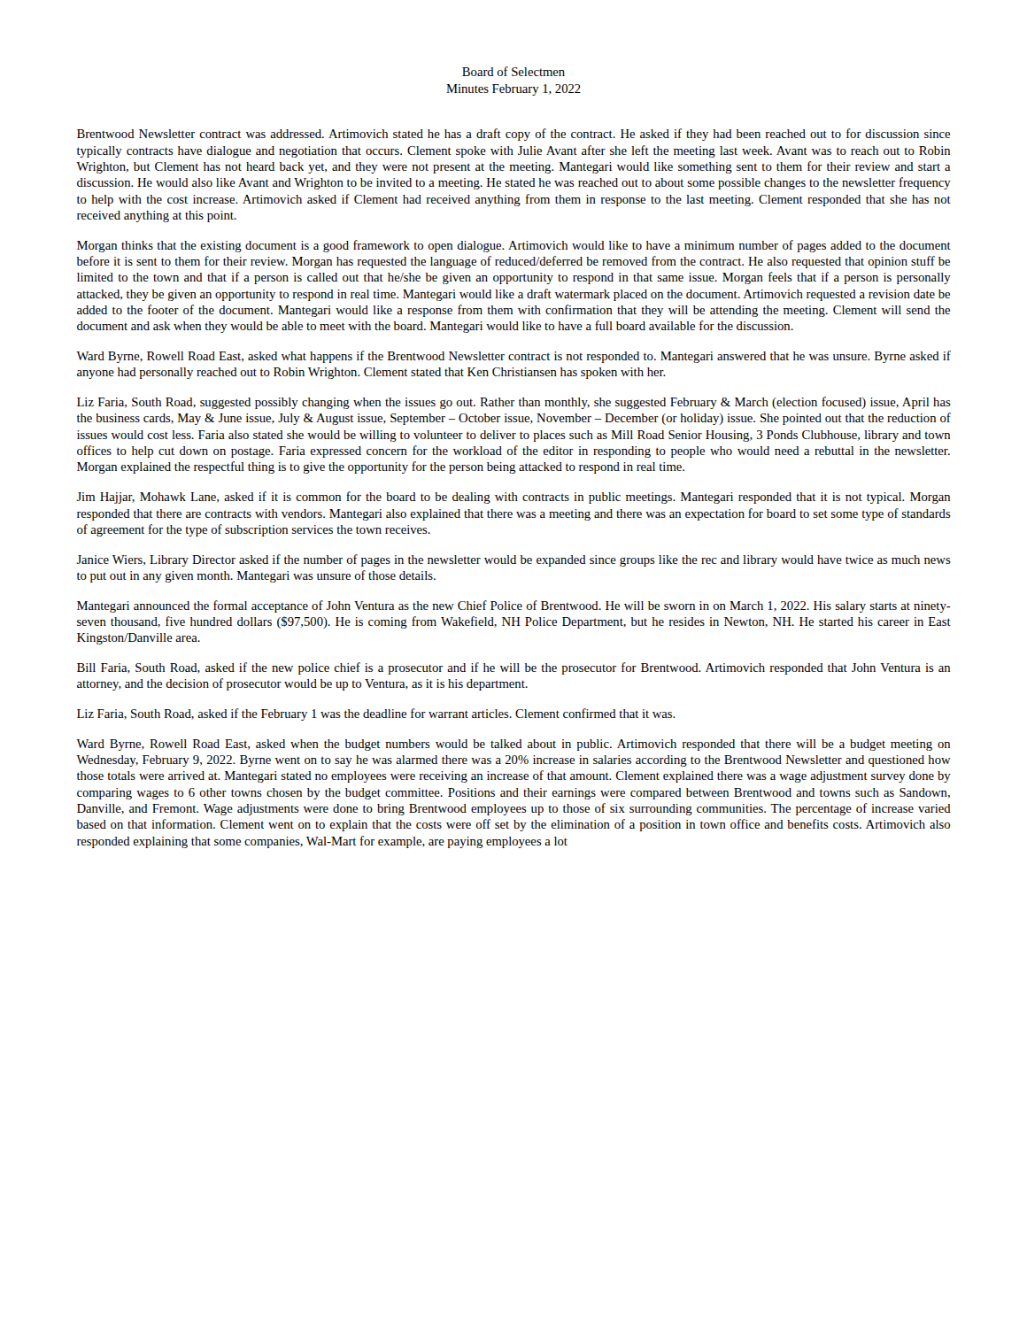Board of Selectmen
Minutes February 1, 2022
Brentwood Newsletter contract was addressed. Artimovich stated he has a draft copy of the contract. He asked if they had been reached out to for discussion since typically contracts have dialogue and negotiation that occurs. Clement spoke with Julie Avant after she left the meeting last week. Avant was to reach out to Robin Wrighton, but Clement has not heard back yet, and they were not present at the meeting. Mantegari would like something sent to them for their review and start a discussion. He would also like Avant and Wrighton to be invited to a meeting. He stated he was reached out to about some possible changes to the newsletter frequency to help with the cost increase. Artimovich asked if Clement had received anything from them in response to the last meeting. Clement responded that she has not received anything at this point.
Morgan thinks that the existing document is a good framework to open dialogue. Artimovich would like to have a minimum number of pages added to the document before it is sent to them for their review. Morgan has requested the language of reduced/deferred be removed from the contract. He also requested that opinion stuff be limited to the town and that if a person is called out that he/she be given an opportunity to respond in that same issue. Morgan feels that if a person is personally attacked, they be given an opportunity to respond in real time. Mantegari would like a draft watermark placed on the document. Artimovich requested a revision date be added to the footer of the document. Mantegari would like a response from them with confirmation that they will be attending the meeting. Clement will send the document and ask when they would be able to meet with the board. Mantegari would like to have a full board available for the discussion.
Ward Byrne, Rowell Road East, asked what happens if the Brentwood Newsletter contract is not responded to. Mantegari answered that he was unsure. Byrne asked if anyone had personally reached out to Robin Wrighton. Clement stated that Ken Christiansen has spoken with her.
Liz Faria, South Road, suggested possibly changing when the issues go out. Rather than monthly, she suggested February & March (election focused) issue, April has the business cards, May & June issue, July & August issue, September – October issue, November – December (or holiday) issue. She pointed out that the reduction of issues would cost less. Faria also stated she would be willing to volunteer to deliver to places such as Mill Road Senior Housing, 3 Ponds Clubhouse, library and town offices to help cut down on postage. Faria expressed concern for the workload of the editor in responding to people who would need a rebuttal in the newsletter. Morgan explained the respectful thing is to give the opportunity for the person being attacked to respond in real time.
Jim Hajjar, Mohawk Lane, asked if it is common for the board to be dealing with contracts in public meetings. Mantegari responded that it is not typical. Morgan responded that there are contracts with vendors. Mantegari also explained that there was a meeting and there was an expectation for board to set some type of standards of agreement for the type of subscription services the town receives.
Janice Wiers, Library Director asked if the number of pages in the newsletter would be expanded since groups like the rec and library would have twice as much news to put out in any given month. Mantegari was unsure of those details.
Mantegari announced the formal acceptance of John Ventura as the new Chief Police of Brentwood. He will be sworn in on March 1, 2022. His salary starts at ninety-seven thousand, five hundred dollars ($97,500). He is coming from Wakefield, NH Police Department, but he resides in Newton, NH. He started his career in East Kingston/Danville area.
Bill Faria, South Road, asked if the new police chief is a prosecutor and if he will be the prosecutor for Brentwood. Artimovich responded that John Ventura is an attorney, and the decision of prosecutor would be up to Ventura, as it is his department.
Liz Faria, South Road, asked if the February 1 was the deadline for warrant articles. Clement confirmed that it was.
Ward Byrne, Rowell Road East, asked when the budget numbers would be talked about in public. Artimovich responded that there will be a budget meeting on Wednesday, February 9, 2022. Byrne went on to say he was alarmed there was a 20% increase in salaries according to the Brentwood Newsletter and questioned how those totals were arrived at. Mantegari stated no employees were receiving an increase of that amount. Clement explained there was a wage adjustment survey done by comparing wages to 6 other towns chosen by the budget committee. Positions and their earnings were compared between Brentwood and towns such as Sandown, Danville, and Fremont. Wage adjustments were done to bring Brentwood employees up to those of six surrounding communities. The percentage of increase varied based on that information. Clement went on to explain that the costs were off set by the elimination of a position in town office and benefits costs. Artimovich also responded explaining that some companies, Wal-Mart for example, are paying employees a lot